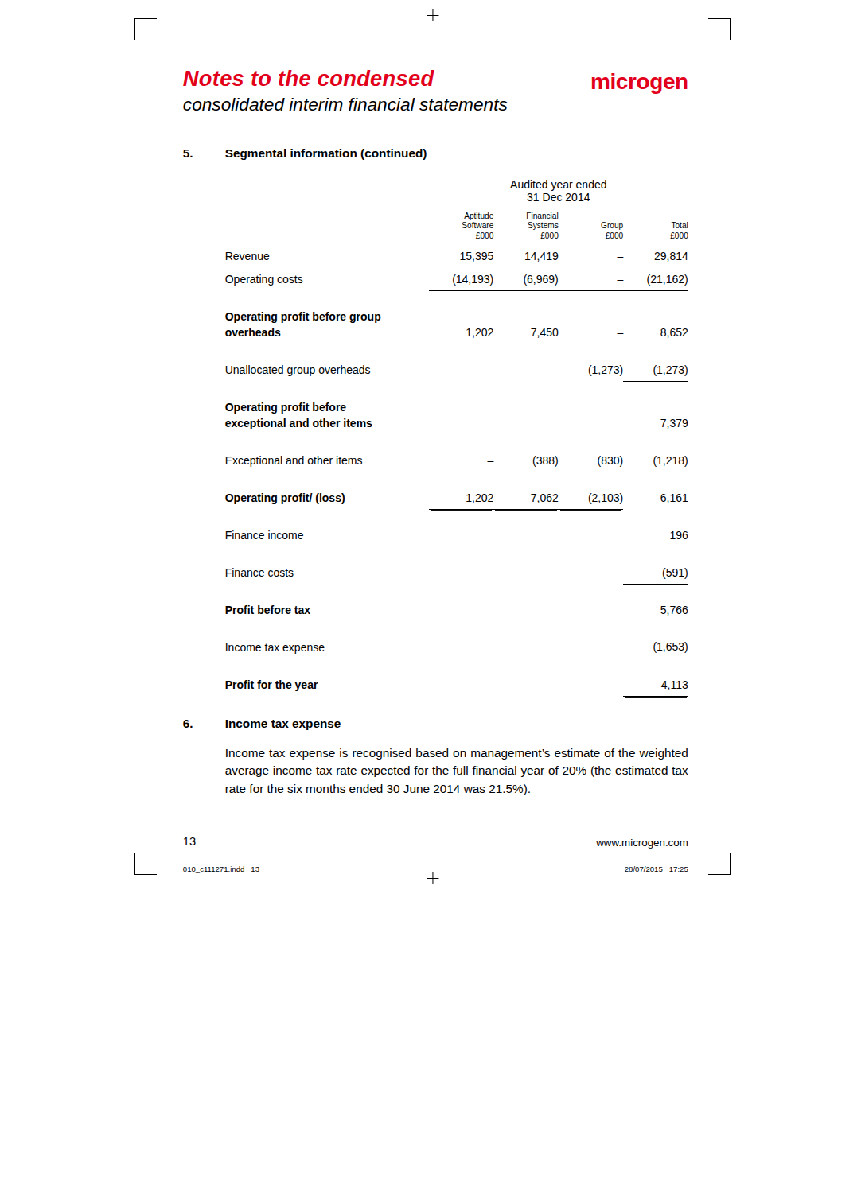microgen
Notes to the condensed consolidated interim financial statements
5.
Segmental information (continued)
| | Audited year ended 31 Dec 2014 |
| --- | --- |
| | Aptitude Software £000 | Financial Systems £000 | Group £000 | Total £000 |
| Revenue | 15,395 | 14,419 | – | 29,814 |
| Operating costs | (14,193) | (6,969) | – | (21,162) |
| Operating profit before group overheads | 1,202 | 7,450 | – | 8,652 |
| Unallocated group overheads | | | (1,273) | (1,273) |
| Operating profit before exceptional and other items | | | | 7,379 |
| Exceptional and other items | – | (388) | (830) | (1,218) |
| Operating profit/ (loss) | 1,202 | 7,062 | (2,103) | 6,161 |
| Finance income | | | | 196 |
| Finance costs | | | | (591) |
| Profit before tax | | | | 5,766 |
| Income tax expense | | | | (1,653) |
| Profit for the year | | | | 4,113 |
6.
Income tax expense
Income tax expense is recognised based on management’s estimate of the weighted average income tax rate expected for the full financial year of 20% (the estimated tax rate for the six months ended 30 June 2014 was 21.5%).
13 www.microgen.com
010_c111271.indd 13 28/07/2015 17:25